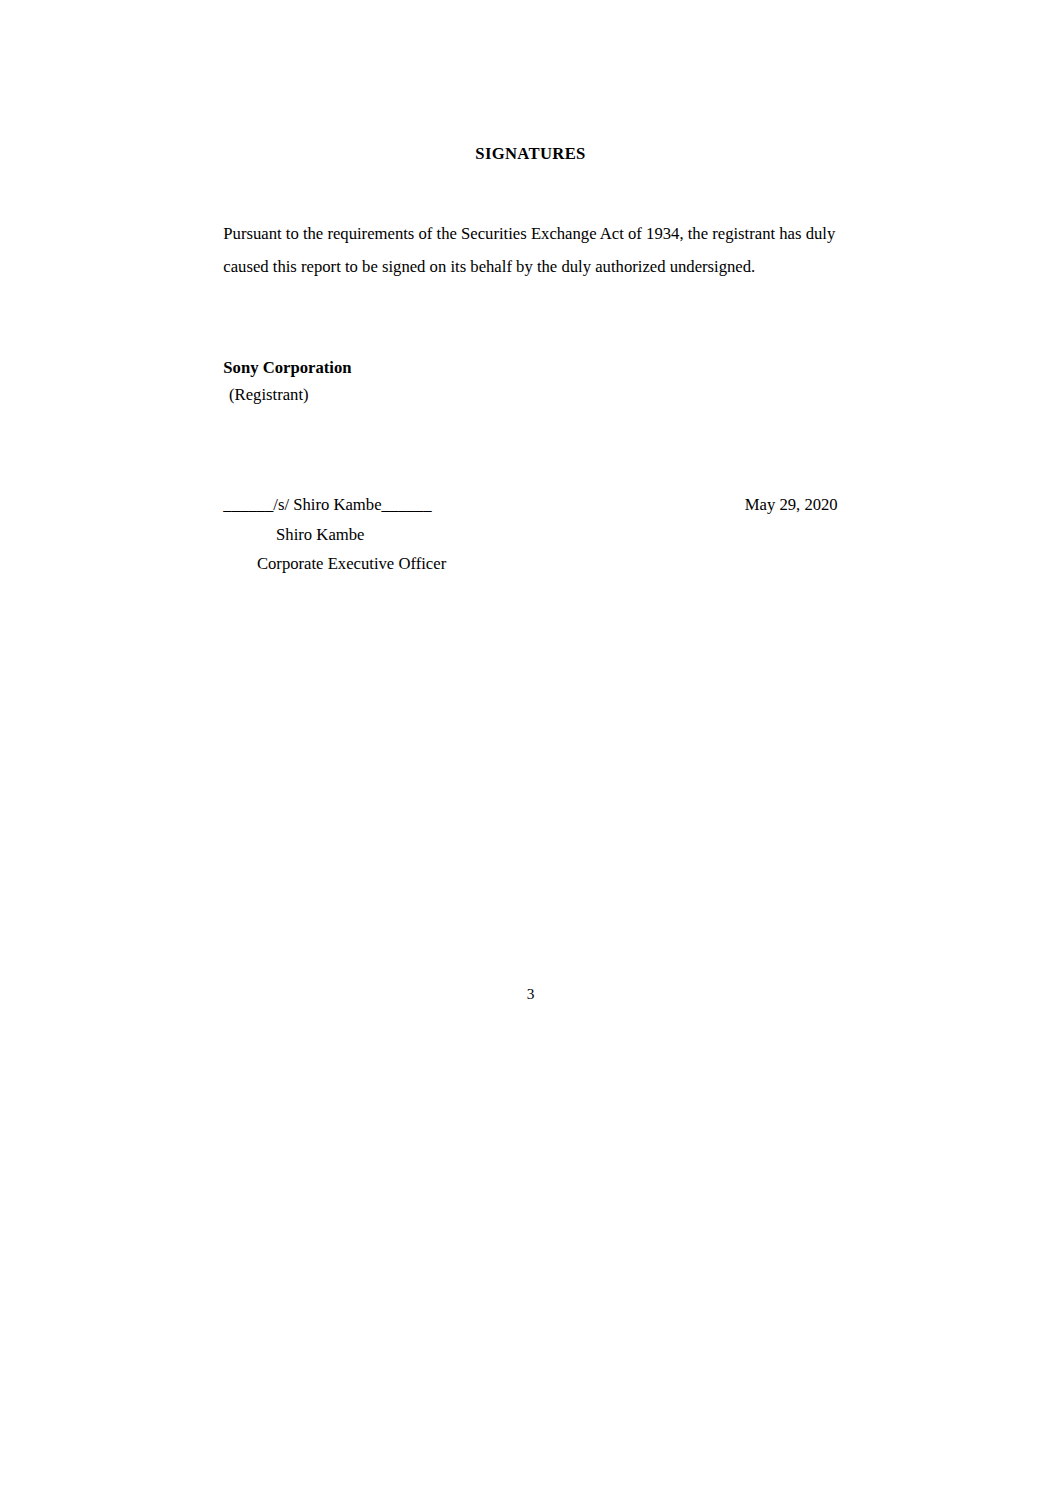SIGNATURES
Pursuant to the requirements of the Securities Exchange Act of 1934, the registrant has duly caused this report to be signed on its behalf by the duly authorized undersigned.
Sony Corporation
(Registrant)
| ______/s/ Shiro Kambe______ Shiro Kambe Corporate Executive Officer | May 29, 2020 |
3